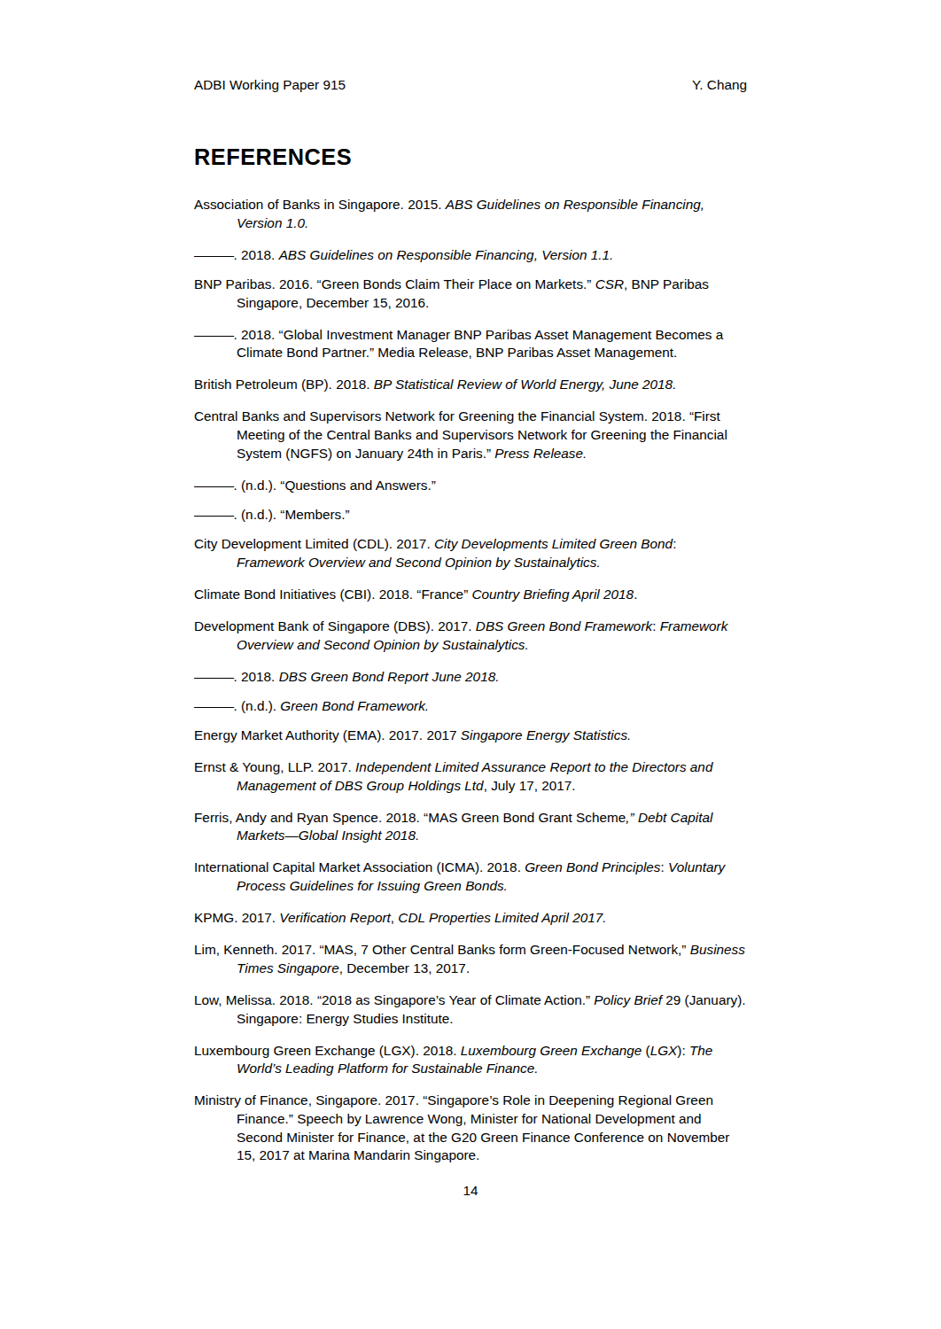ADBI Working Paper 915 Y. Chang
REFERENCES
Association of Banks in Singapore. 2015. ABS Guidelines on Responsible Financing, Version 1.0.
———. 2018. ABS Guidelines on Responsible Financing, Version 1.1.
BNP Paribas. 2016. “Green Bonds Claim Their Place on Markets.” CSR, BNP Paribas Singapore, December 15, 2016.
———. 2018. “Global Investment Manager BNP Paribas Asset Management Becomes a Climate Bond Partner.” Media Release, BNP Paribas Asset Management.
British Petroleum (BP). 2018. BP Statistical Review of World Energy, June 2018.
Central Banks and Supervisors Network for Greening the Financial System. 2018. “First Meeting of the Central Banks and Supervisors Network for Greening the Financial System (NGFS) on January 24th in Paris.” Press Release.
———. (n.d.). “Questions and Answers.”
———. (n.d.). “Members.”
City Development Limited (CDL). 2017. City Developments Limited Green Bond: Framework Overview and Second Opinion by Sustainalytics.
Climate Bond Initiatives (CBI). 2018. “France” Country Briefing April 2018.
Development Bank of Singapore (DBS). 2017. DBS Green Bond Framework: Framework Overview and Second Opinion by Sustainalytics.
———. 2018. DBS Green Bond Report June 2018.
———. (n.d.). Green Bond Framework.
Energy Market Authority (EMA). 2017. 2017 Singapore Energy Statistics.
Ernst & Young, LLP. 2017. Independent Limited Assurance Report to the Directors and Management of DBS Group Holdings Ltd, July 17, 2017.
Ferris, Andy and Ryan Spence. 2018. “MAS Green Bond Grant Scheme,” Debt Capital Markets—Global Insight 2018.
International Capital Market Association (ICMA). 2018. Green Bond Principles: Voluntary Process Guidelines for Issuing Green Bonds.
KPMG. 2017. Verification Report, CDL Properties Limited April 2017.
Lim, Kenneth. 2017. “MAS, 7 Other Central Banks form Green-Focused Network,” Business Times Singapore, December 13, 2017.
Low, Melissa. 2018. “2018 as Singapore’s Year of Climate Action.” Policy Brief 29 (January). Singapore: Energy Studies Institute.
Luxembourg Green Exchange (LGX). 2018. Luxembourg Green Exchange (LGX): The World’s Leading Platform for Sustainable Finance.
Ministry of Finance, Singapore. 2017. “Singapore’s Role in Deepening Regional Green Finance.” Speech by Lawrence Wong, Minister for National Development and Second Minister for Finance, at the G20 Green Finance Conference on November 15, 2017 at Marina Mandarin Singapore.
14